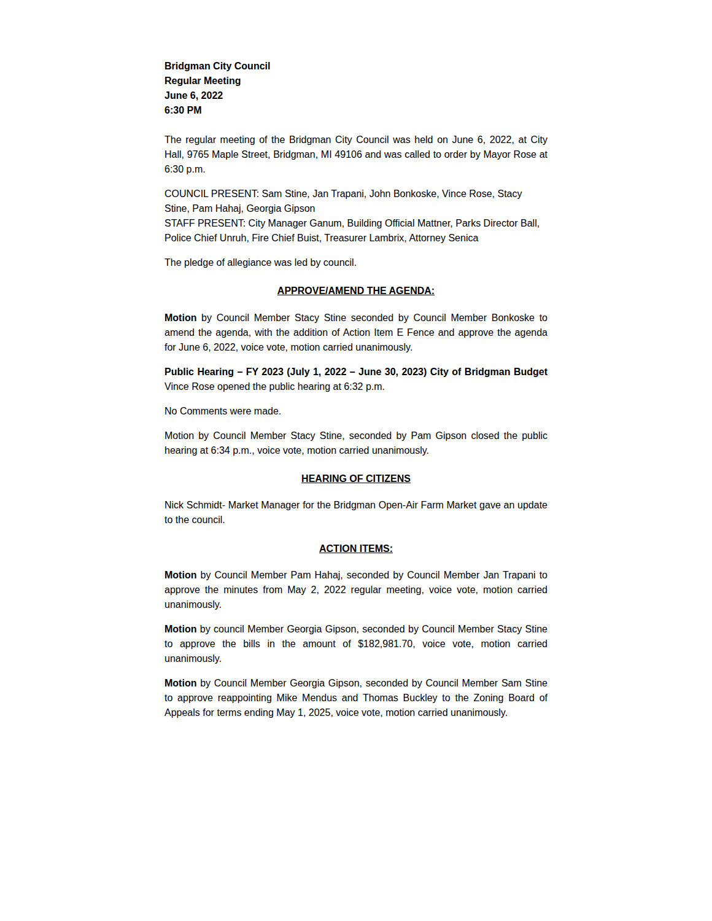Bridgman City Council
Regular Meeting
June 6, 2022
6:30 PM
The regular meeting of the Bridgman City Council was held on June 6, 2022, at City Hall, 9765 Maple Street, Bridgman, MI 49106 and was called to order by Mayor Rose at 6:30 p.m.
COUNCIL PRESENT: Sam Stine, Jan Trapani, John Bonkoske, Vince Rose, Stacy Stine, Pam Hahaj, Georgia Gipson
STAFF PRESENT: City Manager Ganum, Building Official Mattner, Parks Director Ball, Police Chief Unruh, Fire Chief Buist, Treasurer Lambrix, Attorney Senica
The pledge of allegiance was led by council.
APPROVE/AMEND THE AGENDA:
Motion by Council Member Stacy Stine seconded by Council Member Bonkoske to amend the agenda, with the addition of Action Item E Fence and approve the agenda for June 6, 2022, voice vote, motion carried unanimously.
Public Hearing – FY 2023 (July 1, 2022 – June 30, 2023) City of Bridgman Budget Vince Rose opened the public hearing at 6:32 p.m.
No Comments were made.
Motion by Council Member Stacy Stine, seconded by Pam Gipson closed the public hearing at 6:34 p.m., voice vote, motion carried unanimously.
HEARING OF CITIZENS
Nick Schmidt- Market Manager for the Bridgman Open-Air Farm Market gave an update to the council.
ACTION ITEMS:
Motion by Council Member Pam Hahaj, seconded by Council Member Jan Trapani to approve the minutes from May 2, 2022 regular meeting, voice vote, motion carried unanimously.
Motion by council Member Georgia Gipson, seconded by Council Member Stacy Stine to approve the bills in the amount of $182,981.70, voice vote, motion carried unanimously.
Motion by Council Member Georgia Gipson, seconded by Council Member Sam Stine to approve reappointing Mike Mendus and Thomas Buckley to the Zoning Board of Appeals for terms ending May 1, 2025, voice vote, motion carried unanimously.